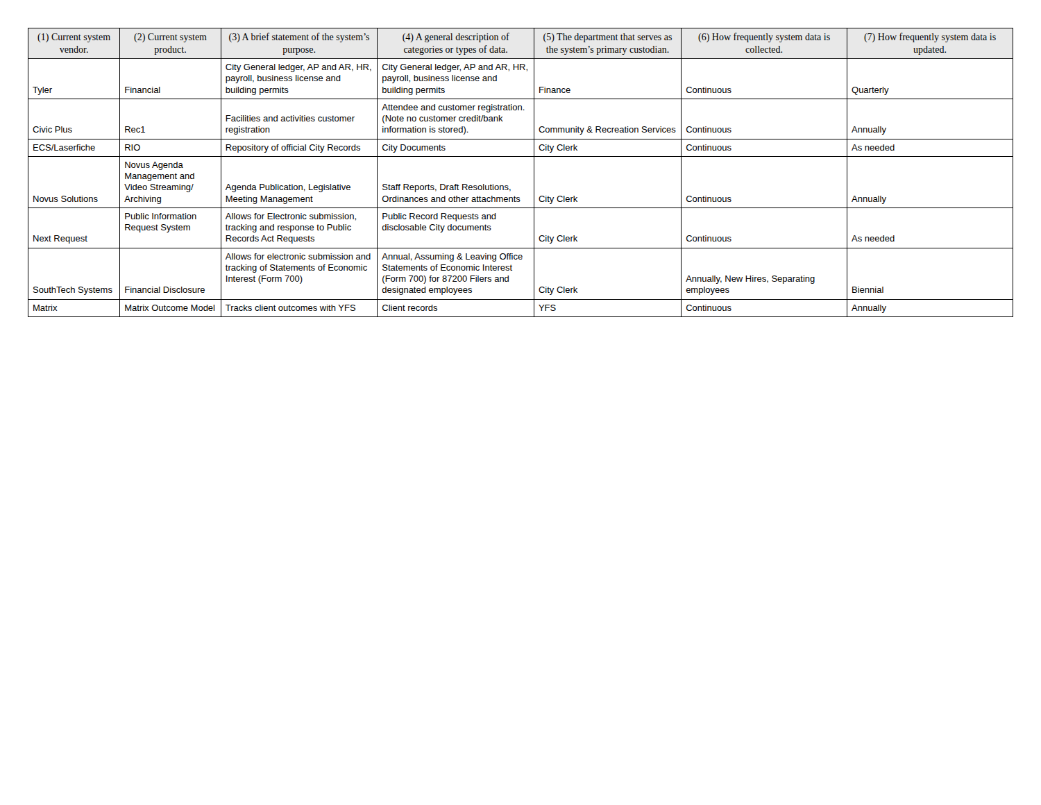| (1) Current system vendor. | (2) Current system product. | (3) A brief statement of the system’s purpose. | (4) A general description of categories or types of data. | (5) The department that serves as the system’s primary custodian. | (6) How frequently system data is collected. | (7) How frequently system data is updated. |
| --- | --- | --- | --- | --- | --- | --- |
| Tyler | Financial | City General ledger, AP and AR, HR, payroll, business license and building permits | City General ledger, AP and AR, HR, payroll, business license and building permits | Finance | Continuous | Quarterly |
| Civic Plus | Rec1 | Facilities and activities customer registration | Attendee and customer registration. (Note no customer credit/bank information is stored). | Community & Recreation Services | Continuous | Annually |
| ECS/Laserfiche | RIO | Repository of official City Records | City Documents | City Clerk | Continuous | As needed |
| Novus Solutions | Novus Agenda Management and Video Streaming/ Archiving | Agenda Publication, Legislative Meeting Management | Staff Reports, Draft Resolutions, Ordinances and other attachments | City Clerk | Continuous | Annually |
| Next Request | Public Information Request System | Allows for Electronic submission, tracking and response to Public Records Act Requests | Public Record Requests and disclosable City documents | City Clerk | Continuous | As needed |
| SouthTech Systems | Financial Disclosure | Allows for electronic submission and tracking of Statements of Economic Interest (Form 700) | Annual, Assuming & Leaving Office Statements of Economic Interest (Form 700) for 87200 Filers and designated employees | City Clerk | Annually, New Hires, Separating employees | Biennial |
| Matrix | Matrix Outcome Model | Tracks client outcomes with YFS | Client records | YFS | Continuous | Annually |